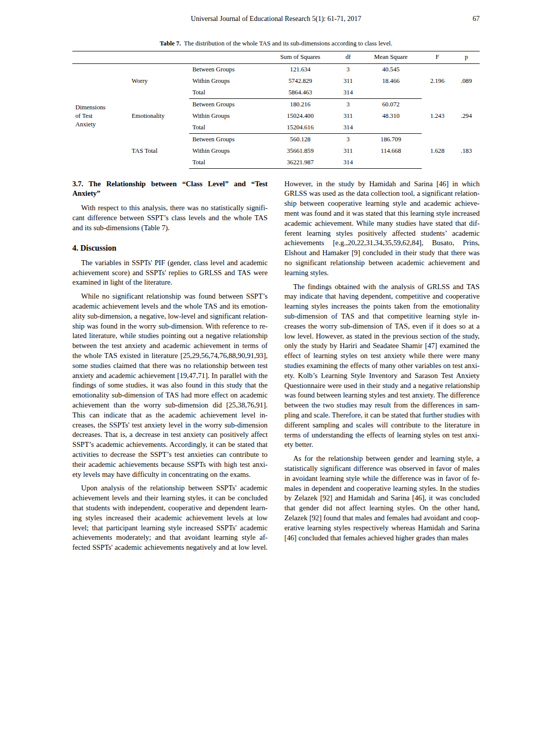Universal Journal of Educational Research 5(1): 61-71, 2017 67
Table 7. The distribution of the whole TAS and its sub-dimensions according to class level.
| | Sum of Squares | df | Mean Square | F | p |
| --- | --- | --- | --- | --- | --- |
| Dimensions of Test Anxiety | Worry | Between Groups | 121.634 | 3 | 40.545 | 2.196 | .089 |
| Within Groups | 5742.829 | 311 | 18.466 |
| Total | 5864.463 | 314 | |
| Emotionality | Between Groups | 180.216 | 3 | 60.072 | 1.243 | .294 |
| Within Groups | 15024.400 | 311 | 48.310 |
| Total | 15204.616 | 314 | |
| TAS Total | Between Groups | 560.128 | 3 | 186.709 | 1.628 | .183 |
| Within Groups | 35661.859 | 311 | 114.668 |
| Total | 36221.987 | 314 | |
3.7. The Relationship between “Class Level” and “Test Anxiety”
With respect to this analysis, there was no statistically significant difference between SSPT’s class levels and the whole TAS and its sub-dimensions (Table 7).
4. Discussion
The variables in SSPTs' PIF (gender, class level and academic achievement score) and SSPTs' replies to GRLSS and TAS were examined in light of the literature.
While no significant relationship was found between SSPT’s academic achievement levels and the whole TAS and its emotionality sub-dimension, a negative, low-level and significant relationship was found in the worry sub-dimension. With reference to related literature, while studies pointing out a negative relationship between the test anxiety and academic achievement in terms of the whole TAS existed in literature [25,29,56,74,76,88,90,91,93], some studies claimed that there was no relationship between test anxiety and academic achievement [19,47,71]. In parallel with the findings of some studies, it was also found in this study that the emotionality sub-dimension of TAS had more effect on academic achievement than the worry sub-dimension did [25,38,76,91]. This can indicate that as the academic achievement level increases, the SSPTs' test anxiety level in the worry sub-dimension decreases. That is, a decrease in test anxiety can positively affect SSPT’s academic achievements. Accordingly, it can be stated that activities to decrease the SSPT’s test anxieties can contribute to their academic achievements because SSPTs with high test anxiety levels may have difficulty in concentrating on the exams.
Upon analysis of the relationship between SSPTs' academic achievement levels and their learning styles, it can be concluded that students with independent, cooperative and dependent learning styles increased their academic achievement levels at low level; that participant learning style increased SSPTs' academic achievements moderately; and that avoidant learning style affected SSPTs' academic achievements negatively and at low level. However, in the study by Hamidah and Sarina [46] in which GRLSS was used as the data collection tool, a significant relationship between cooperative learning style and academic achievement was found and it was stated that this learning style increased academic achievement. While many studies have stated that different learning styles positively affected students’ academic achievements [e.g.,20,22,31,34,35,59,62,84], Busato, Prins, Elshout and Hamaker [9] concluded in their study that there was no significant relationship between academic achievement and learning styles.
The findings obtained with the analysis of GRLSS and TAS may indicate that having dependent, competitive and cooperative learning styles increases the points taken from the emotionality sub-dimension of TAS and that competitive learning style increases the worry sub-dimension of TAS, even if it does so at a low level. However, as stated in the previous section of the study, only the study by Hariri and Seadatee Shamir [47] examined the effect of learning styles on test anxiety while there were many studies examining the effects of many other variables on test anxiety. Kolb’s Learning Style Inventory and Sarason Test Anxiety Questionnaire were used in their study and a negative relationship was found between learning styles and test anxiety. The difference between the two studies may result from the differences in sampling and scale. Therefore, it can be stated that further studies with different sampling and scales will contribute to the literature in terms of understanding the effects of learning styles on test anxiety better.
As for the relationship between gender and learning style, a statistically significant difference was observed in favor of males in avoidant learning style while the difference was in favor of females in dependent and cooperative learning styles. In the studies by Zelazek [92] and Hamidah and Sarina [46], it was concluded that gender did not affect learning styles. On the other hand, Zelazek [92] found that males and females had avoidant and cooperative learning styles respectively whereas Hamidah and Sarina [46] concluded that females achieved higher grades than males